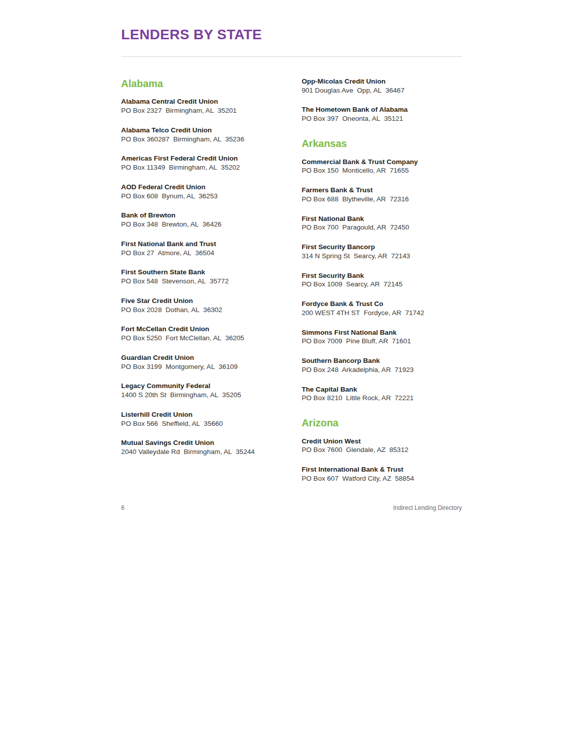Lenders by State
Alabama
Alabama Central Credit Union PO Box 2327 Birmingham, AL 35201
Alabama Telco Credit Union PO Box 360287 Birmingham, AL 35236
Americas First Federal Credit Union PO Box 11349 Birmingham, AL 35202
AOD Federal Credit Union PO Box 608 Bynum, AL 36253
Bank of Brewton PO Box 348 Brewton, AL 36426
First National Bank and Trust PO Box 27 Atmore, AL 36504
First Southern State Bank PO Box 548 Stevenson, AL 35772
Five Star Credit Union PO Box 2028 Dothan, AL 36302
Fort McCellan Credit Union PO Box 5250 Fort McClellan, AL 36205
Guardian Credit Union PO Box 3199 Montgomery, AL 36109
Legacy Community Federal 1400 S 20th St Birmingham, AL 35205
Listerhill Credit Union PO Box 566 Sheffield, AL 35660
Mutual Savings Credit Union 2040 Valleydale Rd Birmingham, AL 35244
Opp-Micolas Credit Union 901 Douglas Ave Opp, AL 36467
The Hometown Bank of Alabama PO Box 397 Oneonta, AL 35121
Arkansas
Commercial Bank & Trust Company PO Box 150 Monticello, AR 71655
Farmers Bank & Trust PO Box 688 Blytheville, AR 72316
First National Bank PO Box 700 Paragould, AR 72450
First Security Bancorp 314 N Spring St Searcy, AR 72143
First Security Bank PO Box 1009 Searcy, AR 72145
Fordyce Bank & Trust Co 200 WEST 4TH ST Fordyce, AR 71742
Simmons First National Bank PO Box 7009 Pine Bluff, AR 71601
Southern Bancorp Bank PO Box 248 Arkadelphia, AR 71923
The Capital Bank PO Box 8210 Little Rock, AR 72221
Arizona
Credit Union West PO Box 7600 Glendale, AZ 85312
First International Bank & Trust PO Box 607 Watford City, AZ 58854
6 Indirect Lending Directory